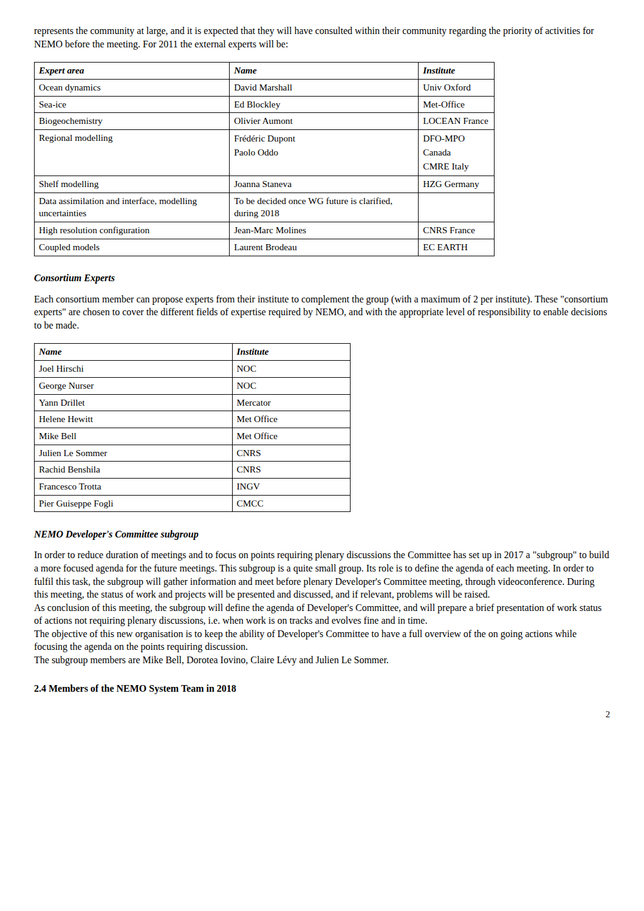represents the community at large, and it is expected that they will have consulted within their community regarding the priority of activities for NEMO before the meeting. For 2011 the external experts will be:
| Expert area | Name | Institute |
| --- | --- | --- |
| Ocean dynamics | David Marshall | Univ Oxford |
| Sea-ice | Ed Blockley | Met-Office |
| Biogeochemistry | Olivier Aumont | LOCEAN France |
| Regional modelling | Frédéric Dupont Paolo Oddo | DFO-MPO Canada CMRE Italy |
| Shelf modelling | Joanna Staneva | HZG Germany |
| Data assimilation and interface, modelling uncertainties | To be decided once WG future is clarified, during 2018 | |
| High resolution configuration | Jean-Marc Molines | CNRS France |
| Coupled models | Laurent Brodeau | EC EARTH |
Consortium Experts
Each consortium member can propose experts from their institute to complement the group (with a maximum of 2 per institute). These "consortium experts" are chosen to cover the different fields of expertise required by NEMO, and with the appropriate level of responsibility to enable decisions to be made.
| Name | Institute |
| --- | --- |
| Joel Hirschi | NOC |
| George Nurser | NOC |
| Yann Drillet | Mercator |
| Helene Hewitt | Met Office |
| Mike Bell | Met Office |
| Julien Le Sommer | CNRS |
| Rachid Benshila | CNRS |
| Francesco Trotta | INGV |
| Pier Guiseppe Fogli | CMCC |
NEMO Developer's Committee subgroup
In order to reduce duration of meetings and to focus on points requiring plenary discussions the Committee has set up in 2017 a "subgroup" to build a more focused agenda for the future meetings. This subgroup is a quite small group. Its role is to define the agenda of each meeting. In order to fulfil this task, the subgroup will gather information and meet before plenary Developer's Committee meeting, through videoconference. During this meeting, the status of work and projects will be presented and discussed, and if relevant, problems will be raised.
As conclusion of this meeting, the subgroup will define the agenda of Developer's Committee, and will prepare a brief presentation of work status of actions not requiring plenary discussions, i.e. when work is on tracks and evolves fine and in time.
The objective of this new organisation is to keep the ability of Developer's Committee to have a full overview of the on going actions while focusing the agenda on the points requiring discussion.
The subgroup members are Mike Bell, Dorotea Iovino, Claire Lévy and Julien Le Sommer.
2.4 Members of the NEMO System Team in 2018
2